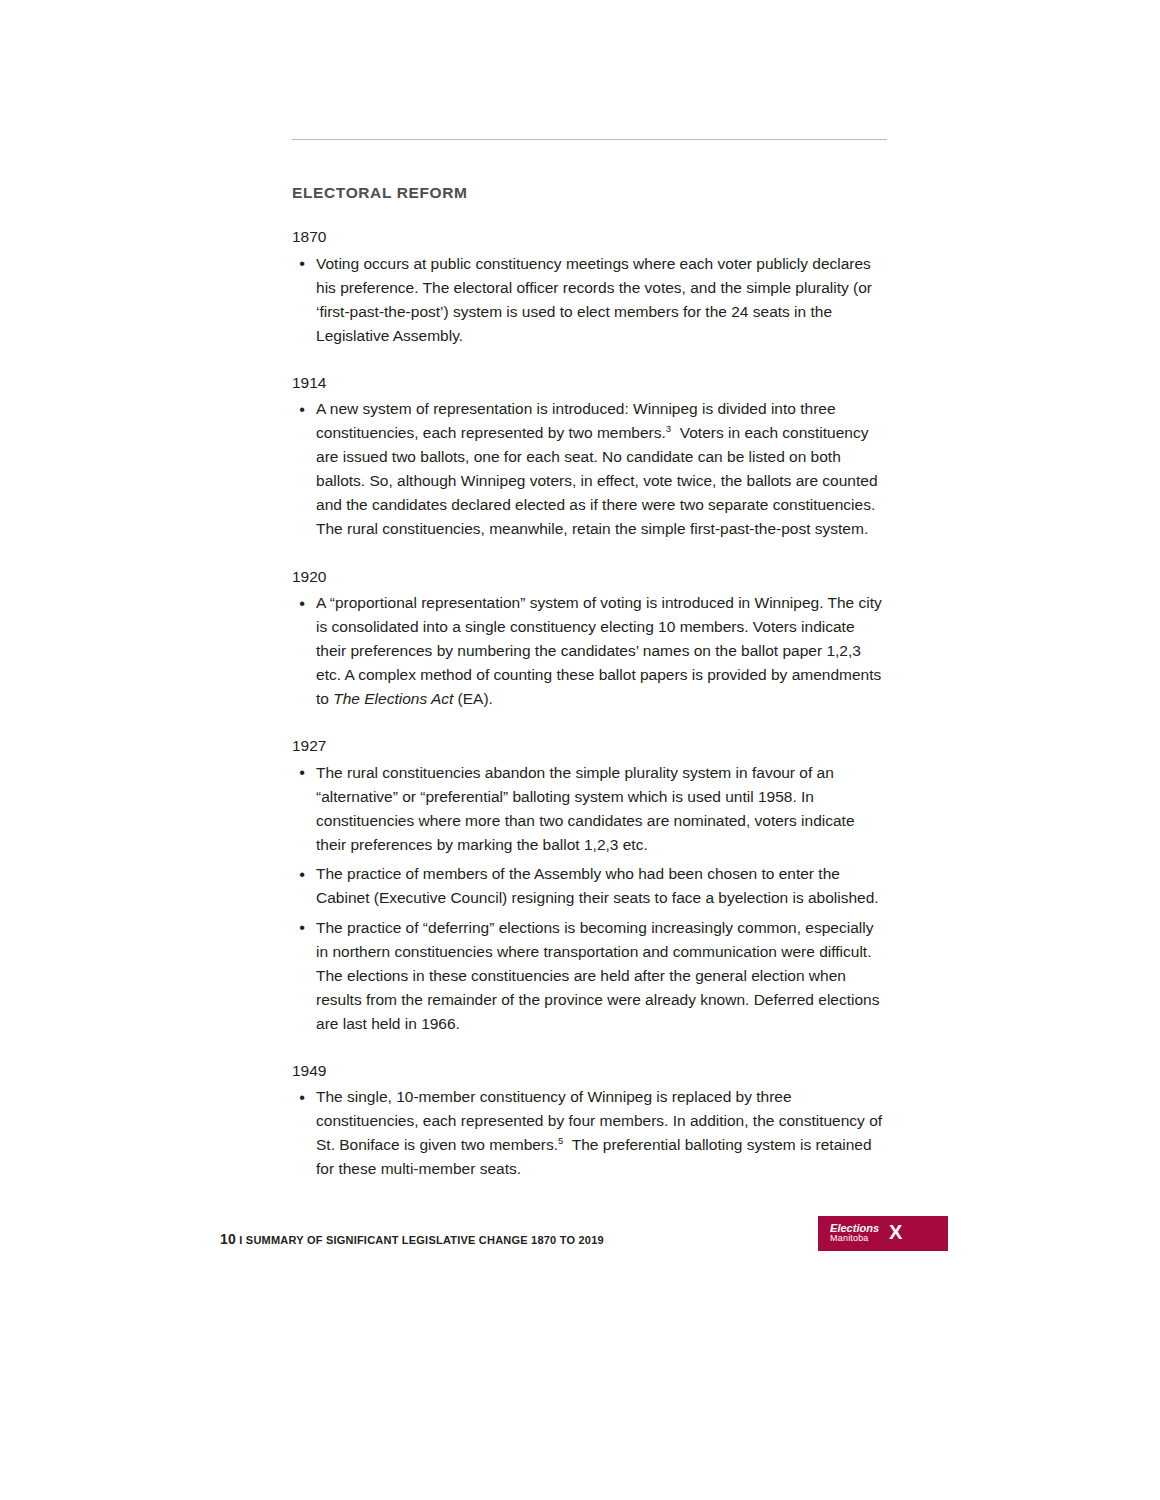Electoral Reform
1870
Voting occurs at public constituency meetings where each voter publicly declares his preference. The electoral officer records the votes, and the simple plurality (or ‘first-past-the-post’) system is used to elect members for the 24 seats in the Legislative Assembly.
1914
A new system of representation is introduced: Winnipeg is divided into three constituencies, each represented by two members.3 Voters in each constituency are issued two ballots, one for each seat. No candidate can be listed on both ballots. So, although Winnipeg voters, in effect, vote twice, the ballots are counted and the candidates declared elected as if there were two separate constituencies. The rural constituencies, meanwhile, retain the simple first-past-the-post system.
1920
A “proportional representation” system of voting is introduced in Winnipeg. The city is consolidated into a single constituency electing 10 members. Voters indicate their preferences by numbering the candidates’ names on the ballot paper 1,2,3 etc. A complex method of counting these ballot papers is provided by amendments to The Elections Act (EA).
1927
The rural constituencies abandon the simple plurality system in favour of an “alternative” or “preferential” balloting system which is used until 1958. In constituencies where more than two candidates are nominated, voters indicate their preferences by marking the ballot 1,2,3 etc.
The practice of members of the Assembly who had been chosen to enter the Cabinet (Executive Council) resigning their seats to face a byelection is abolished.
The practice of “deferring” elections is becoming increasingly common, especially in northern constituencies where transportation and communication were difficult. The elections in these constituencies are held after the general election when results from the remainder of the province were already known. Deferred elections are last held in 1966.
1949
The single, 10-member constituency of Winnipeg is replaced by three constituencies, each represented by four members. In addition, the constituency of St. Boniface is given two members.5 The preferential balloting system is retained for these multi-member seats.
10 I Summary of significant legislative change 1870 to 2019
ElectionsManitoba
X